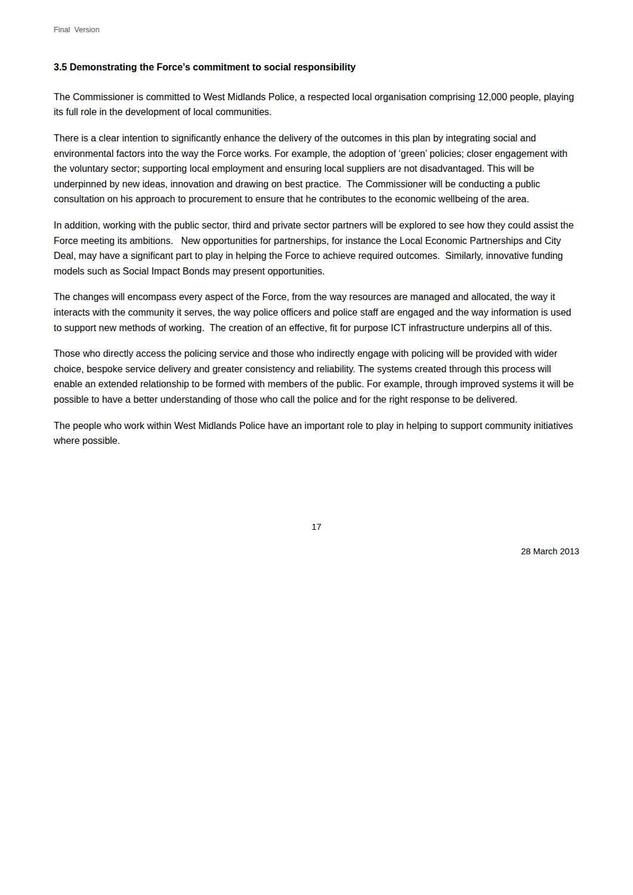Final Version
3.5 Demonstrating the Force’s commitment to social responsibility
The Commissioner is committed to West Midlands Police, a respected local organisation comprising 12,000 people, playing its full role in the development of local communities.
There is a clear intention to significantly enhance the delivery of the outcomes in this plan by integrating social and environmental factors into the way the Force works. For example, the adoption of ‘green’ policies; closer engagement with the voluntary sector; supporting local employment and ensuring local suppliers are not disadvantaged. This will be underpinned by new ideas, innovation and drawing on best practice. The Commissioner will be conducting a public consultation on his approach to procurement to ensure that he contributes to the economic wellbeing of the area.
In addition, working with the public sector, third and private sector partners will be explored to see how they could assist the Force meeting its ambitions. New opportunities for partnerships, for instance the Local Economic Partnerships and City Deal, may have a significant part to play in helping the Force to achieve required outcomes. Similarly, innovative funding models such as Social Impact Bonds may present opportunities.
The changes will encompass every aspect of the Force, from the way resources are managed and allocated, the way it interacts with the community it serves, the way police officers and police staff are engaged and the way information is used to support new methods of working. The creation of an effective, fit for purpose ICT infrastructure underpins all of this.
Those who directly access the policing service and those who indirectly engage with policing will be provided with wider choice, bespoke service delivery and greater consistency and reliability. The systems created through this process will enable an extended relationship to be formed with members of the public. For example, through improved systems it will be possible to have a better understanding of those who call the police and for the right response to be delivered.
The people who work within West Midlands Police have an important role to play in helping to support community initiatives where possible.
17
28 March 2013